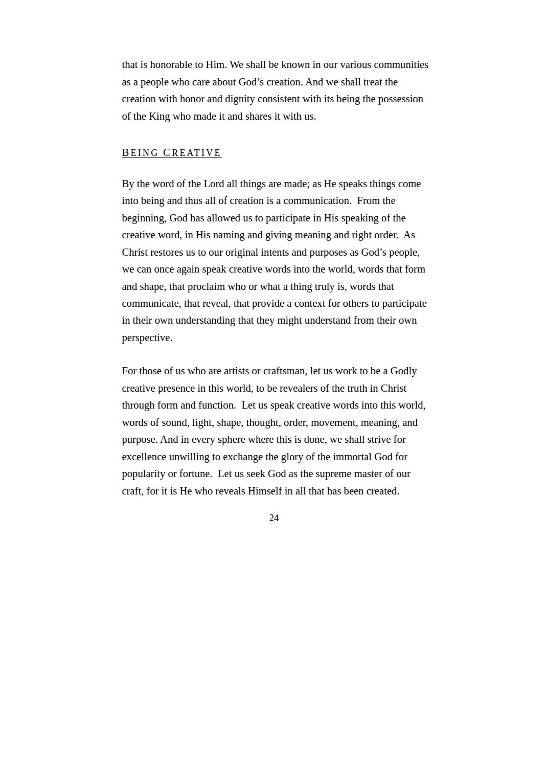that is honorable to Him. We shall be known in our various communities as a people who care about God’s creation. And we shall treat the creation with honor and dignity consistent with its being the possession of the King who made it and shares it with us.
BEING CREATIVE
By the word of the Lord all things are made; as He speaks things come into being and thus all of creation is a communication. From the beginning, God has allowed us to participate in His speaking of the creative word, in His naming and giving meaning and right order. As Christ restores us to our original intents and purposes as God’s people, we can once again speak creative words into the world, words that form and shape, that proclaim who or what a thing truly is, words that communicate, that reveal, that provide a context for others to participate in their own understanding that they might understand from their own perspective.
For those of us who are artists or craftsman, let us work to be a Godly creative presence in this world, to be revealers of the truth in Christ through form and function. Let us speak creative words into this world, words of sound, light, shape, thought, order, movement, meaning, and purpose. And in every sphere where this is done, we shall strive for excellence unwilling to exchange the glory of the immortal God for popularity or fortune. Let us seek God as the supreme master of our craft, for it is He who reveals Himself in all that has been created.
24